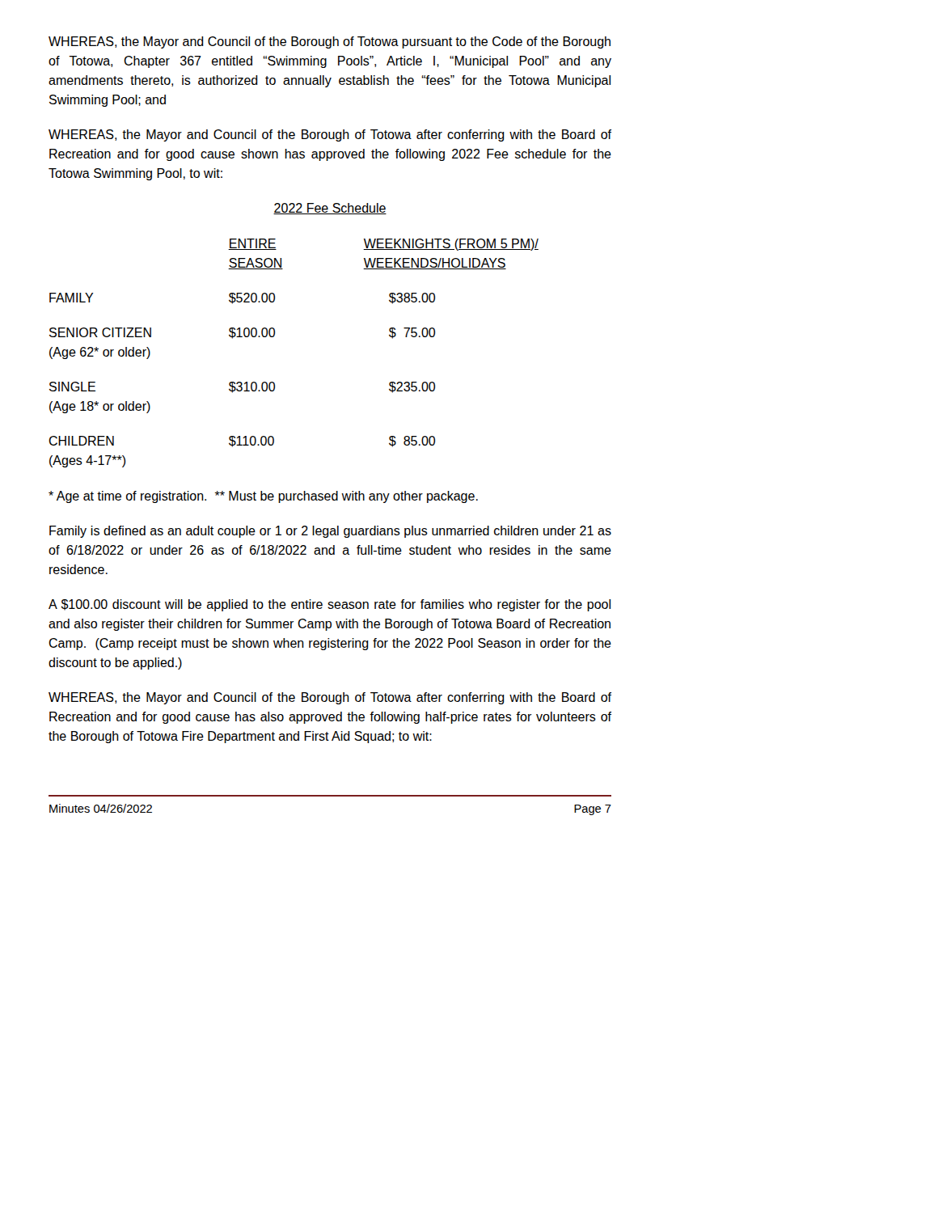WHEREAS, the Mayor and Council of the Borough of Totowa pursuant to the Code of the Borough of Totowa, Chapter 367 entitled “Swimming Pools”, Article I, “Municipal Pool” and any amendments thereto, is authorized to annually establish the “fees” for the Totowa Municipal Swimming Pool; and
WHEREAS, the Mayor and Council of the Borough of Totowa after conferring with the Board of Recreation and for good cause shown has approved the following 2022 Fee schedule for the Totowa Swimming Pool, to wit:
2022 Fee Schedule
| | ENTIRE SEASON | WEEKNIGHTS (FROM 5 PM)/ WEEKENDS/HOLIDAYS |
| FAMILY | $520.00 | $385.00 |
| SENIOR CITIZEN (Age 62* or older) | $100.00 | $ 75.00 |
| SINGLE (Age 18* or older) | $310.00 | $235.00 |
| CHILDREN (Ages 4-17**) | $110.00 | $ 85.00 |
* Age at time of registration. ** Must be purchased with any other package.
Family is defined as an adult couple or 1 or 2 legal guardians plus unmarried children under 21 as of 6/18/2022 or under 26 as of 6/18/2022 and a full-time student who resides in the same residence.
A $100.00 discount will be applied to the entire season rate for families who register for the pool and also register their children for Summer Camp with the Borough of Totowa Board of Recreation Camp. (Camp receipt must be shown when registering for the 2022 Pool Season in order for the discount to be applied.)
WHEREAS, the Mayor and Council of the Borough of Totowa after conferring with the Board of Recreation and for good cause has also approved the following half-price rates for volunteers of the Borough of Totowa Fire Department and First Aid Squad; to wit:
Minutes 04/26/2022 Page 7